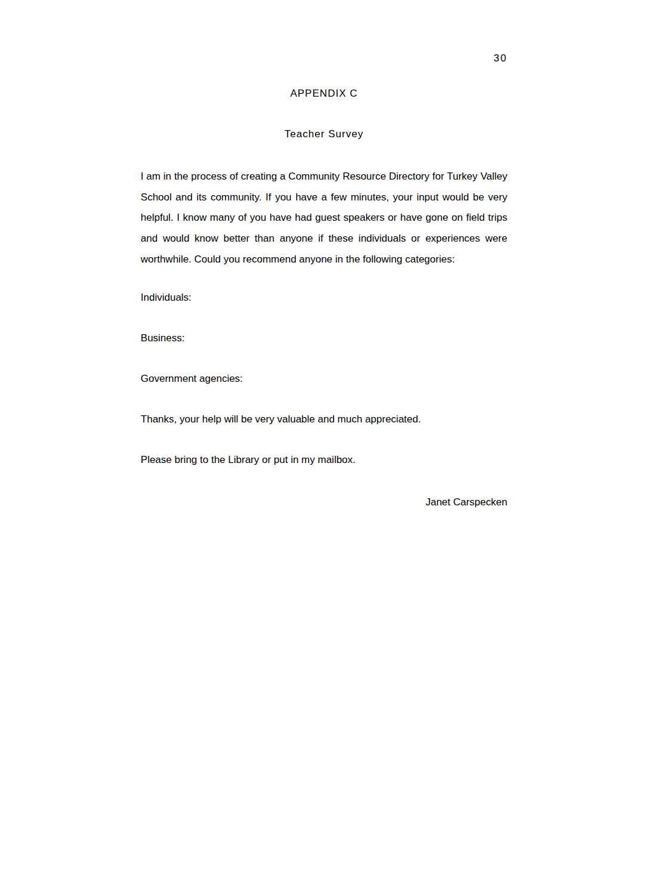30
APPENDIX C
Teacher Survey
I am in the process of creating a Community Resource Directory for Turkey Valley School and its community. If you have a few minutes, your input would be very helpful. I know many of you have had guest speakers or have gone on field trips and would know better than anyone if these individuals or experiences were worthwhile. Could you recommend anyone in the following categories:
Individuals:
Business:
Government agencies:
Thanks, your help will be very valuable and much appreciated.
Please bring to the Library or put in my mailbox.
Janet Carspecken